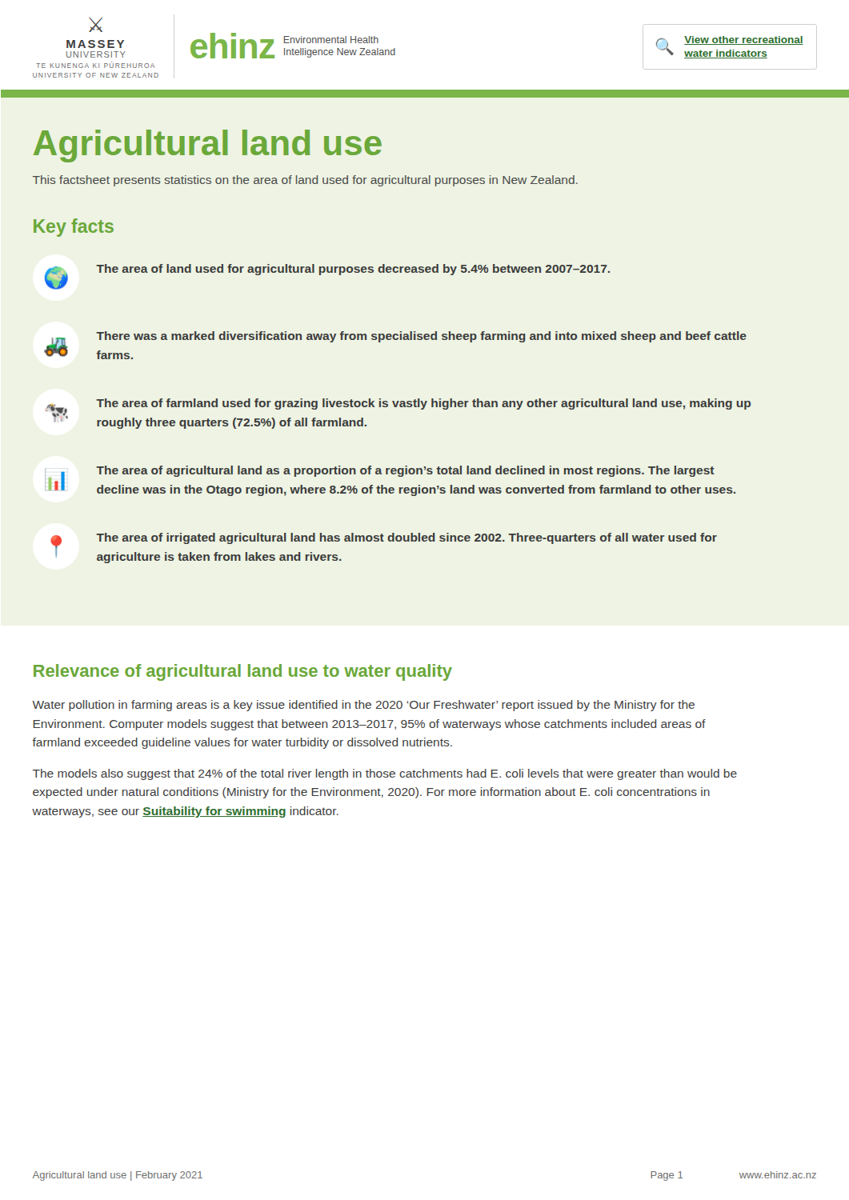⚔
MASSEY UNIVERSITY TE KUNENGA KI PŪREHUROA UNIVERSITY OF NEW ZEALAND
ehinz Environmental Health
Intelligence New Zealand
🔍 View other recreational
water indicators
Agricultural land use
This factsheet presents statistics on the area of land used for agricultural purposes in New Zealand.
Key facts
🌍 The area of land used for agricultural purposes decreased by 5.4% between 2007–2017.
🚜 There was a marked diversification away from specialised sheep farming and into mixed sheep and beef cattle farms.
🐄 The area of farmland used for grazing livestock is vastly higher than any other agricultural land use, making up roughly three quarters (72.5%) of all farmland.
📊 The area of agricultural land as a proportion of a region’s total land declined in most regions. The largest decline was in the Otago region, where 8.2% of the region’s land was converted from farmland to other uses.
📍 The area of irrigated agricultural land has almost doubled since 2002. Three-quarters of all water used for agriculture is taken from lakes and rivers.
Relevance of agricultural land use to water quality
Water pollution in farming areas is a key issue identified in the 2020 ‘Our Freshwater’ report issued by the Ministry for the Environment. Computer models suggest that between 2013–2017, 95% of waterways whose catchments included areas of farmland exceeded guideline values for water turbidity or dissolved nutrients.
The models also suggest that 24% of the total river length in those catchments had E. coli levels that were greater than would be expected under natural conditions (Ministry for the Environment, 2020). For more information about E. coli concentrations in waterways, see our Suitability for swimming indicator.
Agricultural land use | February 2021
Page 1
www.ehinz.ac.nz